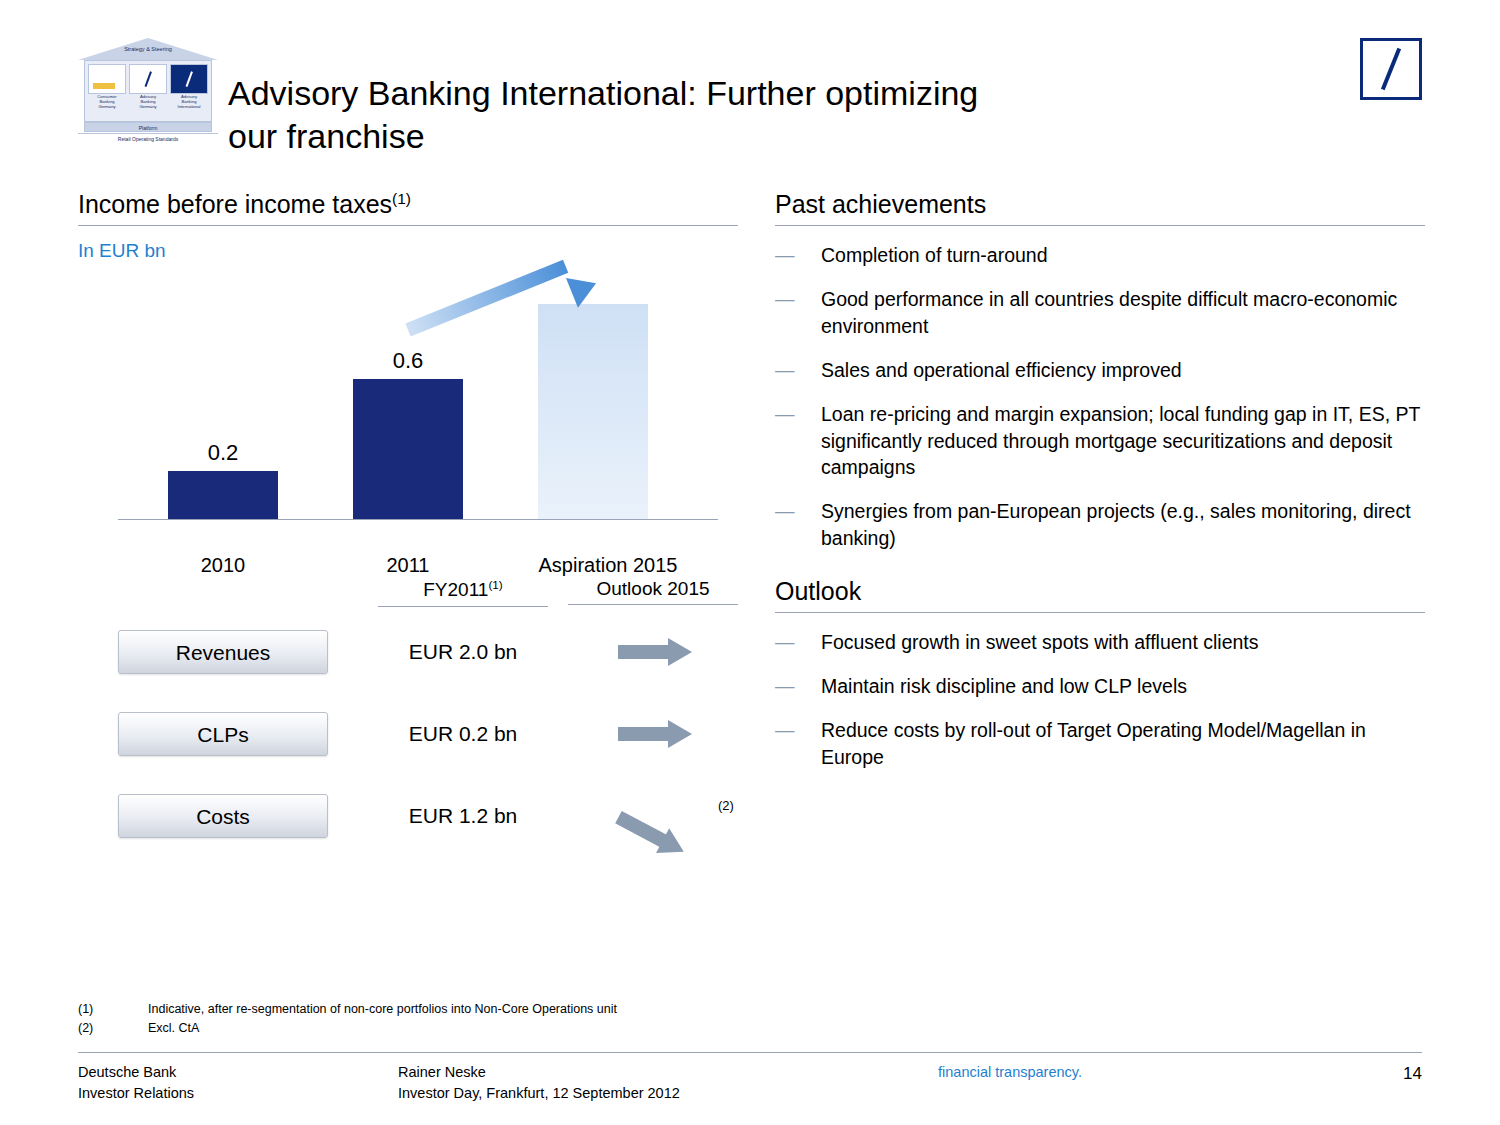Strategy & Steering
Consumer
Banking
Germany
Advisory
Banking
Germany
Advisory
Banking
International
Platform
Retail Operating Standards
Advisory Banking International: Further optimizing
our franchise
Income before income taxes(1)
In EUR bn
0.2
0.6
2010 2011 Aspiration 2015
FY2011(1)
Outlook 2015
Revenues
EUR 2.0 bn
CLPs
EUR 0.2 bn
Costs
EUR 1.2 bn
(2)
Past achievements
Completion of turn-around
Good performance in all countries despite difficult macro-economic environment
Sales and operational efficiency improved
Loan re-pricing and margin expansion; local funding gap in IT, ES, PT significantly reduced through mortgage securitizations and deposit campaigns
Synergies from pan-European projects (e.g., sales monitoring, direct banking)
Outlook
Focused growth in sweet spots with affluent clients
Maintain risk discipline and low CLP levels
Reduce costs by roll-out of Target Operating Model/Magellan in Europe
(1) Indicative, after re-segmentation of non-core portfolios into Non-Core Operations unit
(2) Excl. CtA
Deutsche Bank
Investor Relations
Rainer Neske
Investor Day, Frankfurt, 12 September 2012
financial transparency.
14